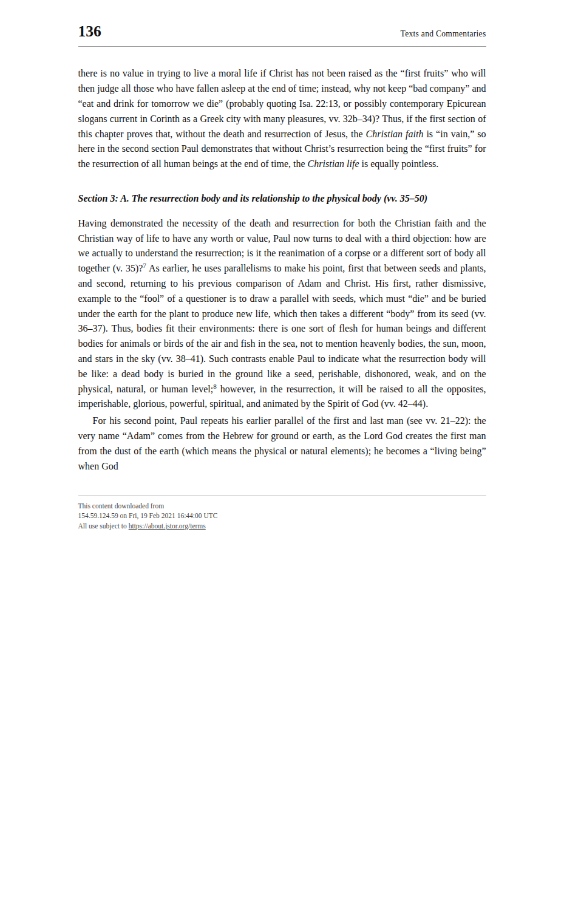136 Texts and Commentaries
there is no value in trying to live a moral life if Christ has not been raised as the “first fruits” who will then judge all those who have fallen asleep at the end of time; instead, why not keep “bad company” and “eat and drink for tomorrow we die” (probably quoting Isa. 22:13, or possibly contemporary Epicurean slogans current in Corinth as a Greek city with many pleasures, vv. 32b–34)? Thus, if the first section of this chapter proves that, without the death and resurrection of Jesus, the Christian faith is “in vain,” so here in the second section Paul demonstrates that without Christ’s resurrection being the “first fruits” for the resurrection of all human beings at the end of time, the Christian life is equally pointless.
Section 3: A. The resurrection body and its relationship to the physical body (vv. 35–50)
Having demonstrated the necessity of the death and resurrection for both the Christian faith and the Christian way of life to have any worth or value, Paul now turns to deal with a third objection: how are we actually to understand the resurrection; is it the reanimation of a corpse or a different sort of body all together (v. 35)?7 As earlier, he uses parallelisms to make his point, first that between seeds and plants, and second, returning to his previous comparison of Adam and Christ. His first, rather dismissive, example to the “fool” of a questioner is to draw a parallel with seeds, which must “die” and be buried under the earth for the plant to produce new life, which then takes a different “body” from its seed (vv. 36–37). Thus, bodies fit their environments: there is one sort of flesh for human beings and different bodies for animals or birds of the air and fish in the sea, not to mention heavenly bodies, the sun, moon, and stars in the sky (vv. 38–41). Such contrasts enable Paul to indicate what the resurrection body will be like: a dead body is buried in the ground like a seed, perishable, dishonored, weak, and on the physical, natural, or human level;8 however, in the resurrection, it will be raised to all the opposites, imperishable, glorious, powerful, spiritual, and animated by the Spirit of God (vv. 42–44).
For his second point, Paul repeats his earlier parallel of the first and last man (see vv. 21–22): the very name “Adam” comes from the Hebrew for ground or earth, as the Lord God creates the first man from the dust of the earth (which means the physical or natural elements); he becomes a “living being” when God
This content downloaded from
154.59.124.59 on Fri, 19 Feb 2021 16:44:00 UTC
All use subject to https://about.jstor.org/terms